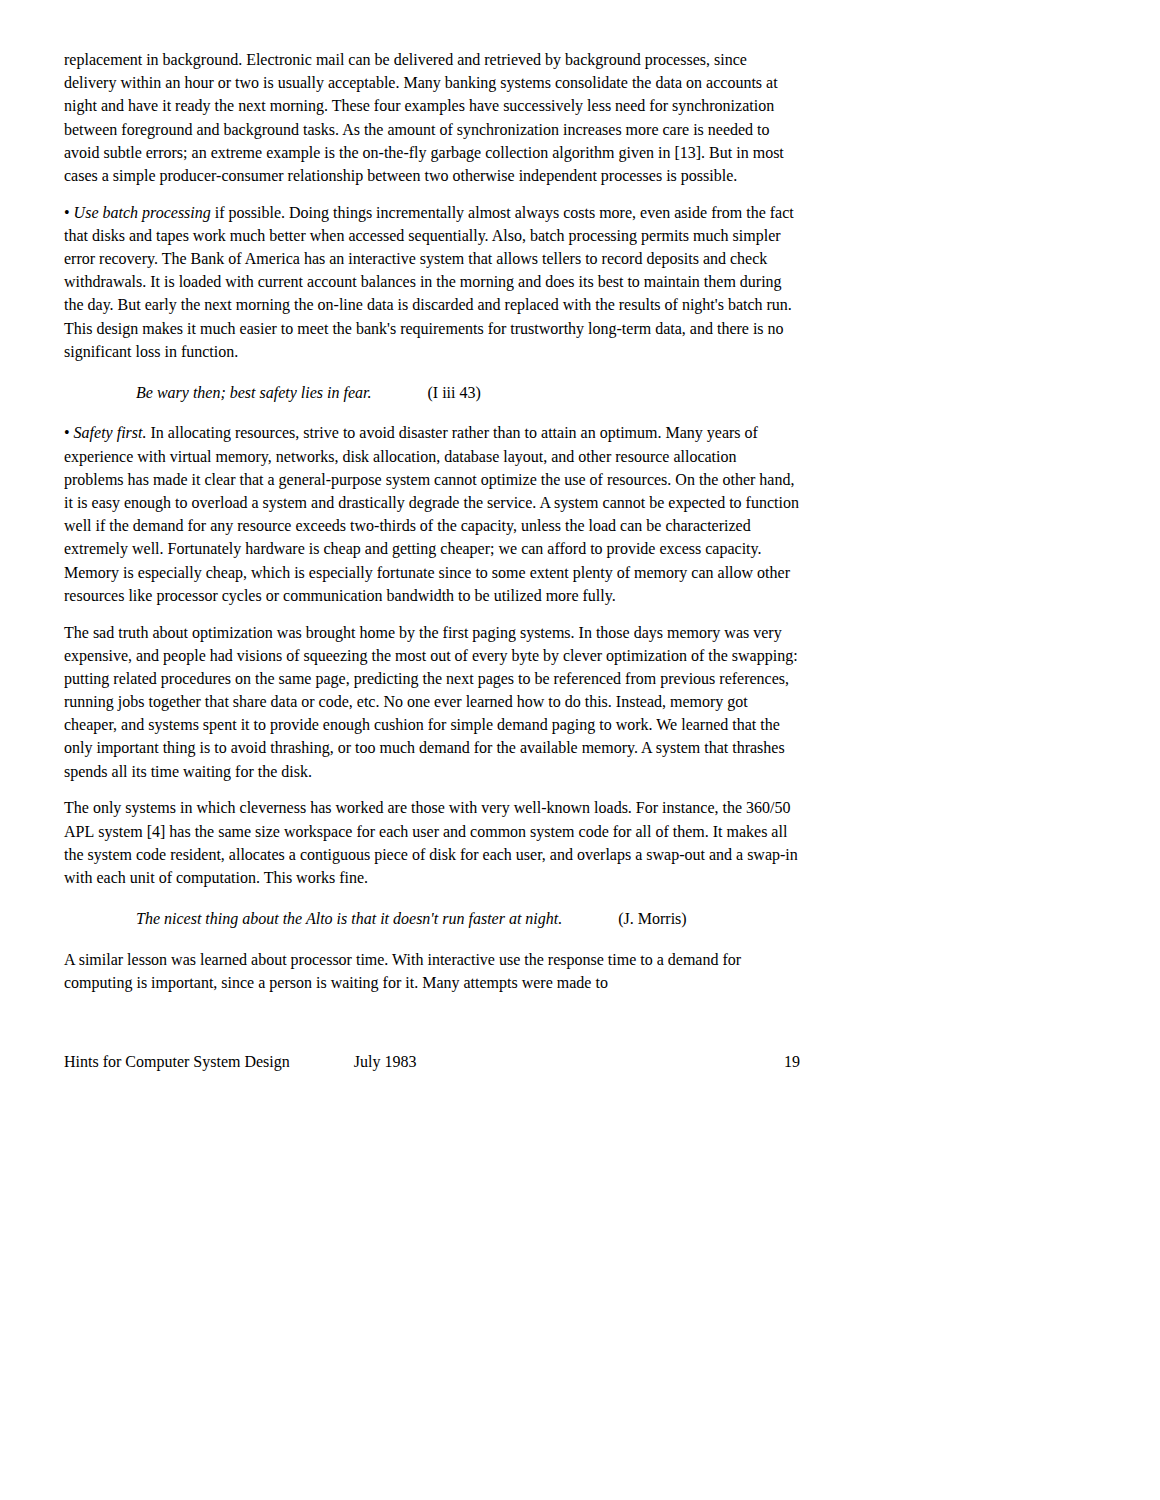replacement in background. Electronic mail can be delivered and retrieved by background processes, since delivery within an hour or two is usually acceptable. Many banking systems consolidate the data on accounts at night and have it ready the next morning. These four examples have successively less need for synchronization between foreground and background tasks. As the amount of synchronization increases more care is needed to avoid subtle errors; an extreme example is the on-the-fly garbage collection algorithm given in [13]. But in most cases a simple producer-consumer relationship between two otherwise independent processes is possible.
Use batch processing if possible. Doing things incrementally almost always costs more, even aside from the fact that disks and tapes work much better when accessed sequentially. Also, batch processing permits much simpler error recovery. The Bank of America has an interactive system that allows tellers to record deposits and check withdrawals. It is loaded with current account balances in the morning and does its best to maintain them during the day. But early the next morning the on-line data is discarded and replaced with the results of night's batch run. This design makes it much easier to meet the bank's requirements for trustworthy long-term data, and there is no significant loss in function.
Be wary then; best safety lies in fear.(I iii 43)
Safety first. In allocating resources, strive to avoid disaster rather than to attain an optimum. Many years of experience with virtual memory, networks, disk allocation, database layout, and other resource allocation problems has made it clear that a general-purpose system cannot optimize the use of resources. On the other hand, it is easy enough to overload a system and drastically degrade the service. A system cannot be expected to function well if the demand for any resource exceeds two-thirds of the capacity, unless the load can be characterized extremely well. Fortunately hardware is cheap and getting cheaper; we can afford to provide excess capacity. Memory is especially cheap, which is especially fortunate since to some extent plenty of memory can allow other resources like processor cycles or communication bandwidth to be utilized more fully.
The sad truth about optimization was brought home by the first paging systems. In those days memory was very expensive, and people had visions of squeezing the most out of every byte by clever optimization of the swapping: putting related procedures on the same page, predicting the next pages to be referenced from previous references, running jobs together that share data or code, etc. No one ever learned how to do this. Instead, memory got cheaper, and systems spent it to provide enough cushion for simple demand paging to work. We learned that the only important thing is to avoid thrashing, or too much demand for the available memory. A system that thrashes spends all its time waiting for the disk.
The only systems in which cleverness has worked are those with very well-known loads. For instance, the 360/50 APL system [4] has the same size workspace for each user and common system code for all of them. It makes all the system code resident, allocates a contiguous piece of disk for each user, and overlaps a swap-out and a swap-in with each unit of computation. This works fine.
The nicest thing about the Alto is that it doesn't run faster at night.(J. Morris)
A similar lesson was learned about processor time. With interactive use the response time to a demand for computing is important, since a person is waiting for it. Many attempts were made to
Hints for Computer System Design July 1983 19